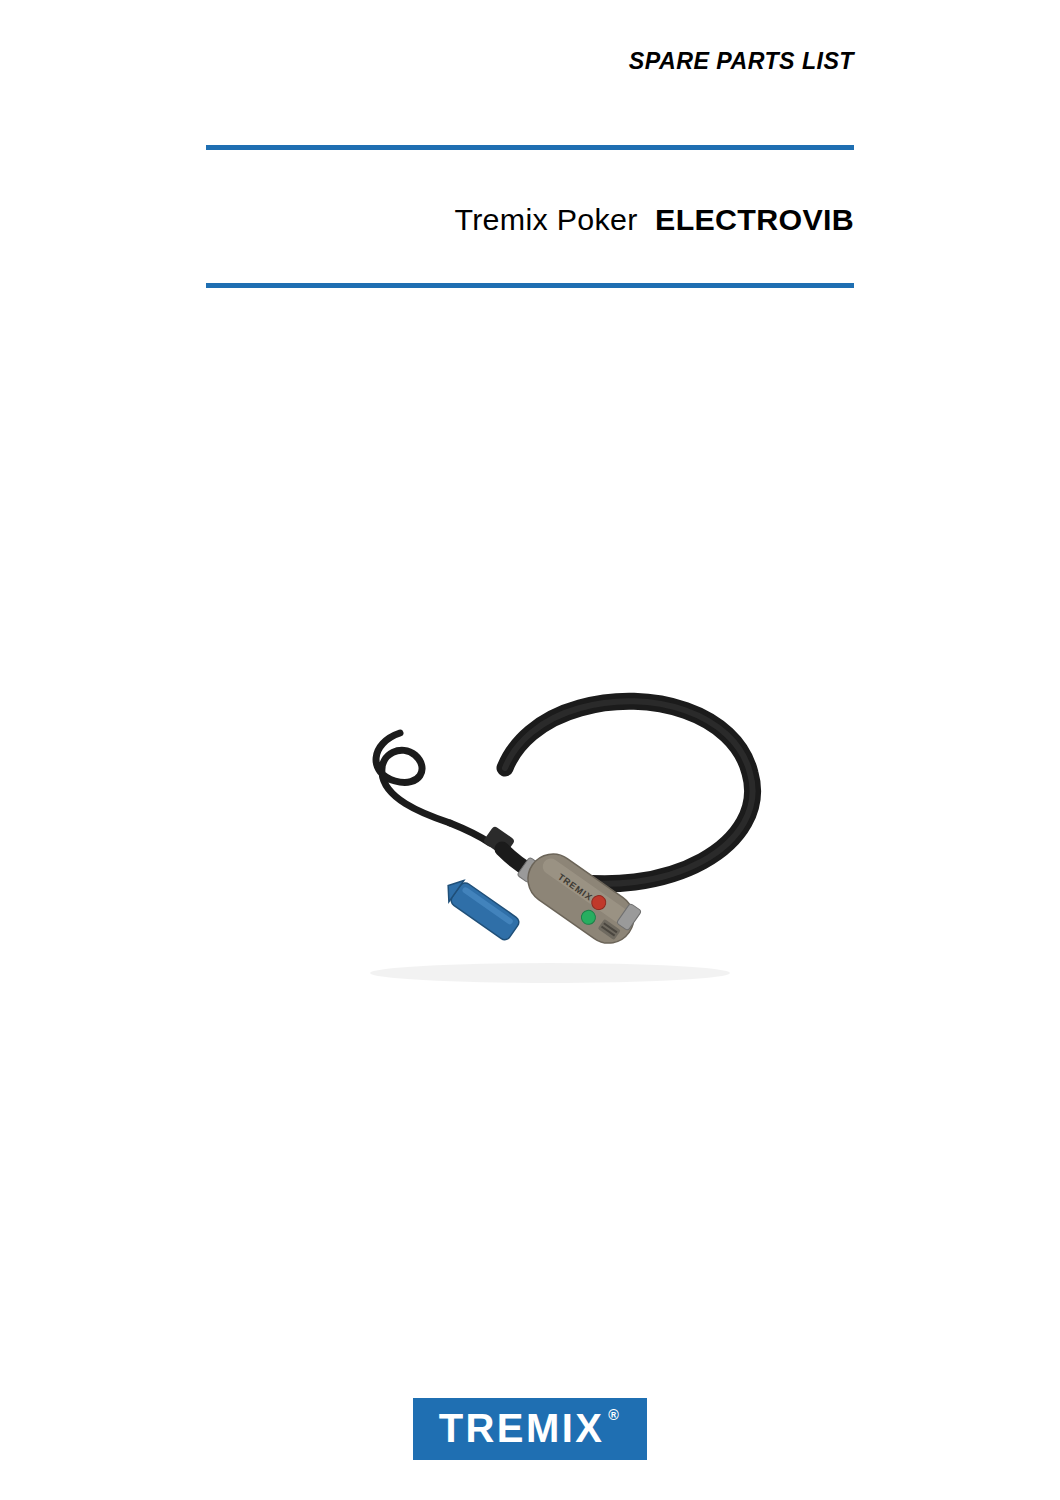SPARE PARTS LIST
Tremix Poker ELECTROVIB
Tremix Poker ELECTROVIB concrete vibrator Photograph of a handheld electric concrete poker vibrator with a blue vibrating head, a grey motor housing with red and green push buttons, a long black flexible hose looping to the right, and a power cable coiled at the upper left. TREMIX
TREMIX®